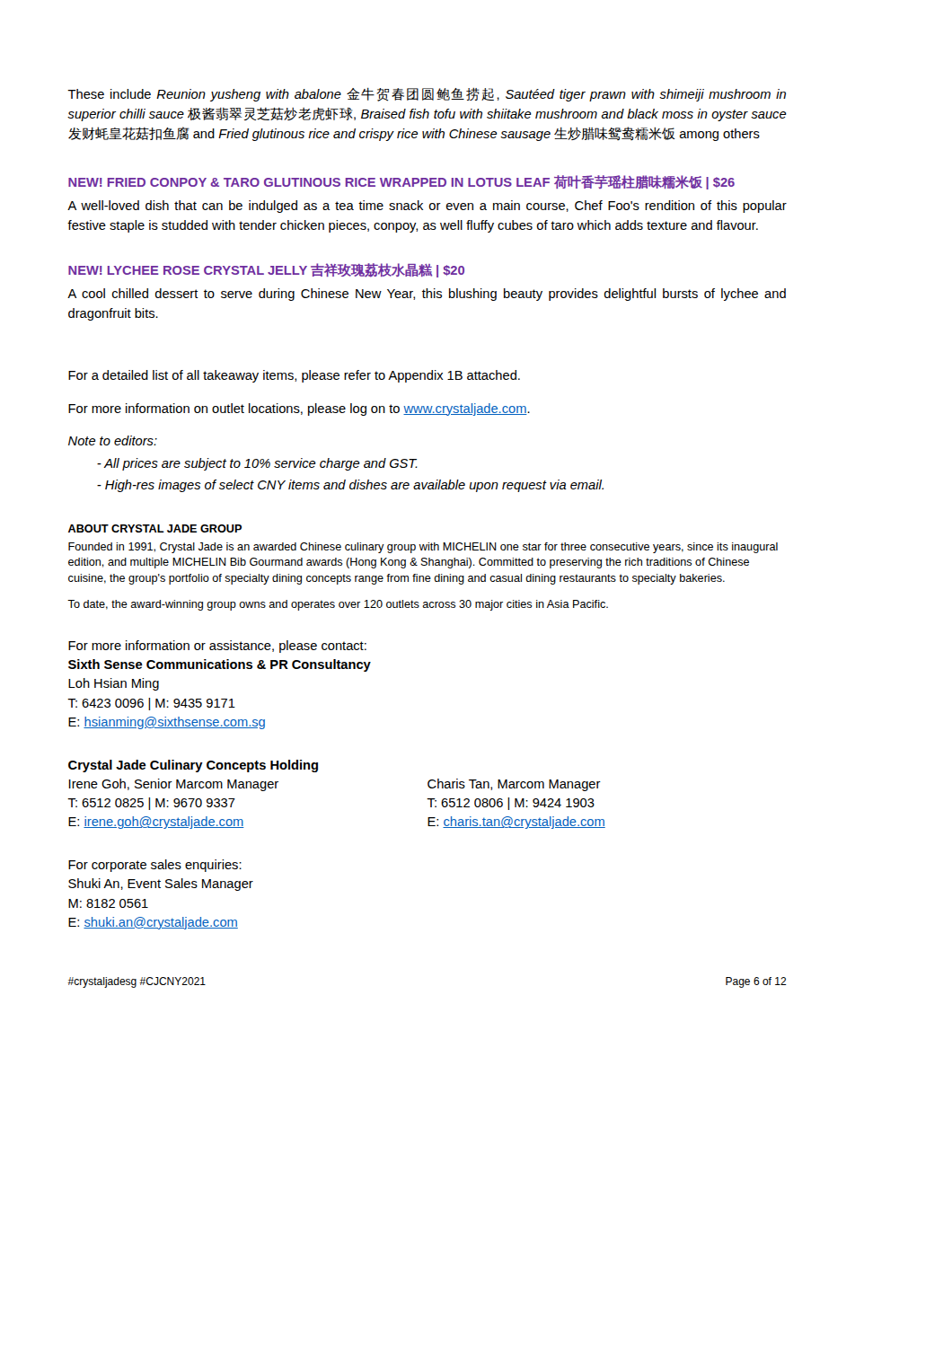These include Reunion yusheng with abalone 金牛贺春团圆鲍鱼捞起, Sautéed tiger prawn with shimeiji mushroom in superior chilli sauce 极酱翡翠灵芝菇炒老虎虾球, Braised fish tofu with shiitake mushroom and black moss in oyster sauce 发财蚝皇花菇扣鱼腐 and Fried glutinous rice and crispy rice with Chinese sausage 生炒腊味鸳鸯糯米饭 among others
NEW! FRIED CONPOY & TARO GLUTINOUS RICE WRAPPED IN LOTUS LEAF 荷叶香芋瑶柱腊味糯米饭 | $26
A well-loved dish that can be indulged as a tea time snack or even a main course, Chef Foo's rendition of this popular festive staple is studded with tender chicken pieces, conpoy, as well fluffy cubes of taro which adds texture and flavour.
NEW! LYCHEE ROSE CRYSTAL JELLY 吉祥玫瑰荔枝水晶糕 | $20
A cool chilled dessert to serve during Chinese New Year, this blushing beauty provides delightful bursts of lychee and dragonfruit bits.
For a detailed list of all takeaway items, please refer to Appendix 1B attached.
For more information on outlet locations, please log on to www.crystaljade.com.
Note to editors:
All prices are subject to 10% service charge and GST.
High-res images of select CNY items and dishes are available upon request via email.
ABOUT CRYSTAL JADE GROUP
Founded in 1991, Crystal Jade is an awarded Chinese culinary group with MICHELIN one star for three consecutive years, since its inaugural edition, and multiple MICHELIN Bib Gourmand awards (Hong Kong & Shanghai). Committed to preserving the rich traditions of Chinese cuisine, the group's portfolio of specialty dining concepts range from fine dining and casual dining restaurants to specialty bakeries.
To date, the award-winning group owns and operates over 120 outlets across 30 major cities in Asia Pacific.
For more information or assistance, please contact:
Sixth Sense Communications & PR Consultancy
Loh Hsian Ming
T: 6423 0096 | M: 9435 9171
E: hsianming@sixthsense.com.sg
Crystal Jade Culinary Concepts Holding
| Irene Goh, Senior Marcom Manager | Charis Tan, Marcom Manager |
| T: 6512 0825 / M: 9670 9337 | T: 6512 0806 / M: 9424 1903 |
| E: irene.goh@crystaljade.com | E: charis.tan@crystaljade.com |
For corporate sales enquiries:
Shuki An, Event Sales Manager
M: 8182 0561
E: shuki.an@crystaljade.com
#crystaljadesg #CJCNY2021 Page 6 of 12